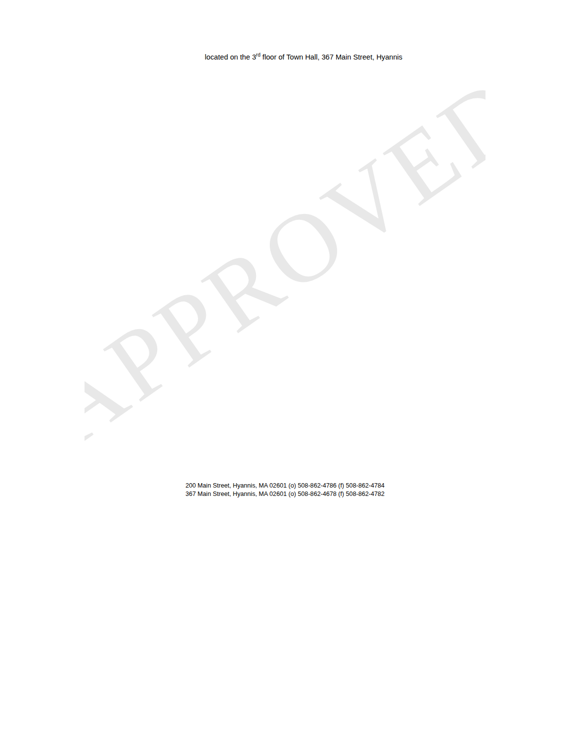APPROVED
located on the 3rd floor of Town Hall, 367 Main Street, Hyannis
200 Main Street, Hyannis, MA 02601 (o) 508-862-4786 (f) 508-862-4784
367 Main Street, Hyannis, MA 02601 (o) 508-862-4678 (f) 508-862-4782